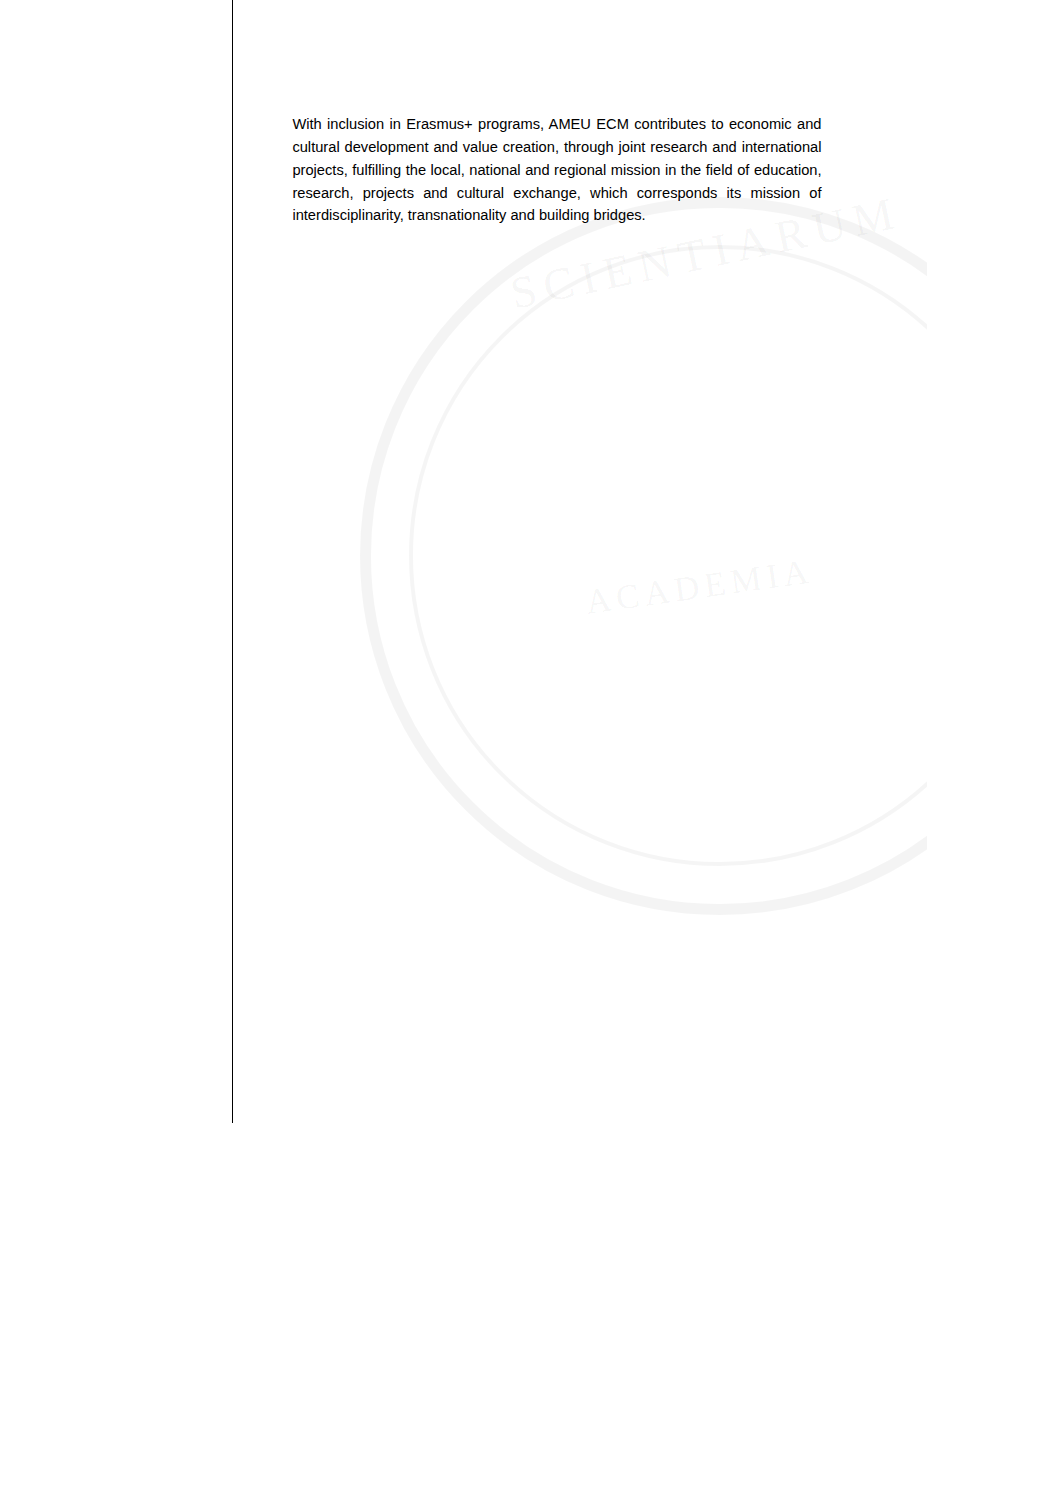Scientiarum
Academia
With inclusion in Erasmus+ programs, AMEU ECM contributes to economic and cultural development and value creation, through joint research and international projects, fulfilling the local, national and regional mission in the field of education, research, projects and cultural exchange, which corresponds its mission of interdisciplinarity, transnationality and building bridges.